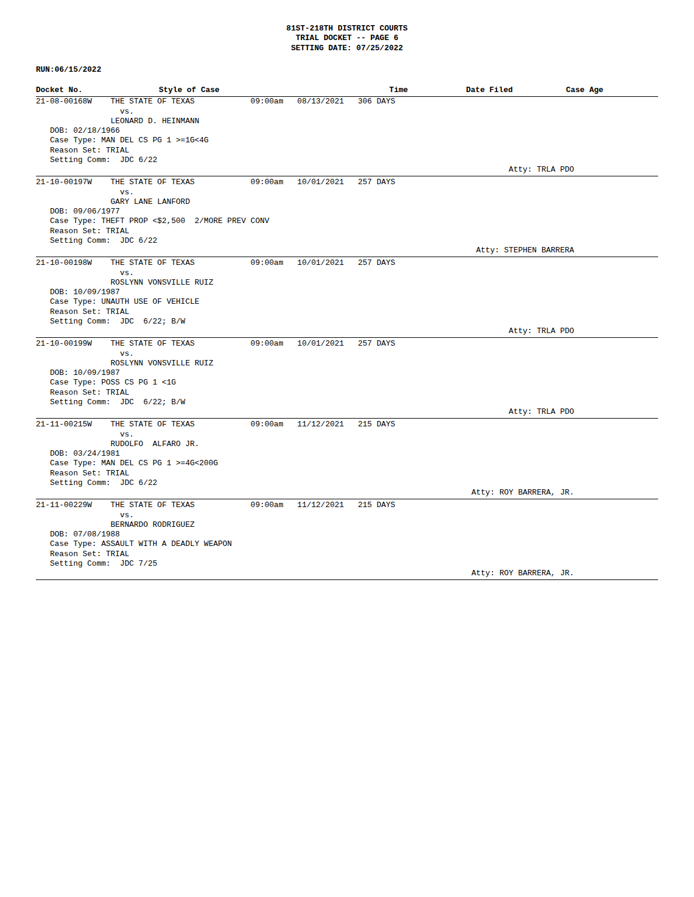81ST-218TH DISTRICT COURTS
TRIAL DOCKET -- PAGE 6
SETTING DATE: 07/25/2022
RUN:06/15/2022
| Docket No. | Style of Case | Time | Date Filed | Case Age |
| --- | --- | --- | --- | --- |
21-08-00168W THE STATE OF TEXAS 09:00am 08/13/2021 306 DAYS
vs.
LEONARD D. HEINMANN
DOB: 02/18/1966
Case Type: MAN DEL CS PG 1 >=1G<4G
Reason Set: TRIAL
Setting Comm: JDC 6/22
Atty: TRLA PDO
21-10-00197W THE STATE OF TEXAS 09:00am 10/01/2021 257 DAYS
vs.
GARY LANE LANFORD
DOB: 09/06/1977
Case Type: THEFT PROP <$2,500 2/MORE PREV CONV
Reason Set: TRIAL
Setting Comm: JDC 6/22
Atty: STEPHEN BARRERA
21-10-00198W THE STATE OF TEXAS 09:00am 10/01/2021 257 DAYS
vs.
ROSLYNN VONSVILLE RUIZ
DOB: 10/09/1987
Case Type: UNAUTH USE OF VEHICLE
Reason Set: TRIAL
Setting Comm: JDC 6/22; B/W
Atty: TRLA PDO
21-10-00199W THE STATE OF TEXAS 09:00am 10/01/2021 257 DAYS
vs.
ROSLYNN VONSVILLE RUIZ
DOB: 10/09/1987
Case Type: POSS CS PG 1 <1G
Reason Set: TRIAL
Setting Comm: JDC 6/22; B/W
Atty: TRLA PDO
21-11-00215W THE STATE OF TEXAS 09:00am 11/12/2021 215 DAYS
vs.
RUDOLFO ALFARO JR.
DOB: 03/24/1981
Case Type: MAN DEL CS PG 1 >=4G<200G
Reason Set: TRIAL
Setting Comm: JDC 6/22
Atty: ROY BARRERA, JR.
21-11-00229W THE STATE OF TEXAS 09:00am 11/12/2021 215 DAYS
vs.
BERNARDO RODRIGUEZ
DOB: 07/08/1988
Case Type: ASSAULT WITH A DEADLY WEAPON
Reason Set: TRIAL
Setting Comm: JDC 7/25
Atty: ROY BARRERA, JR.